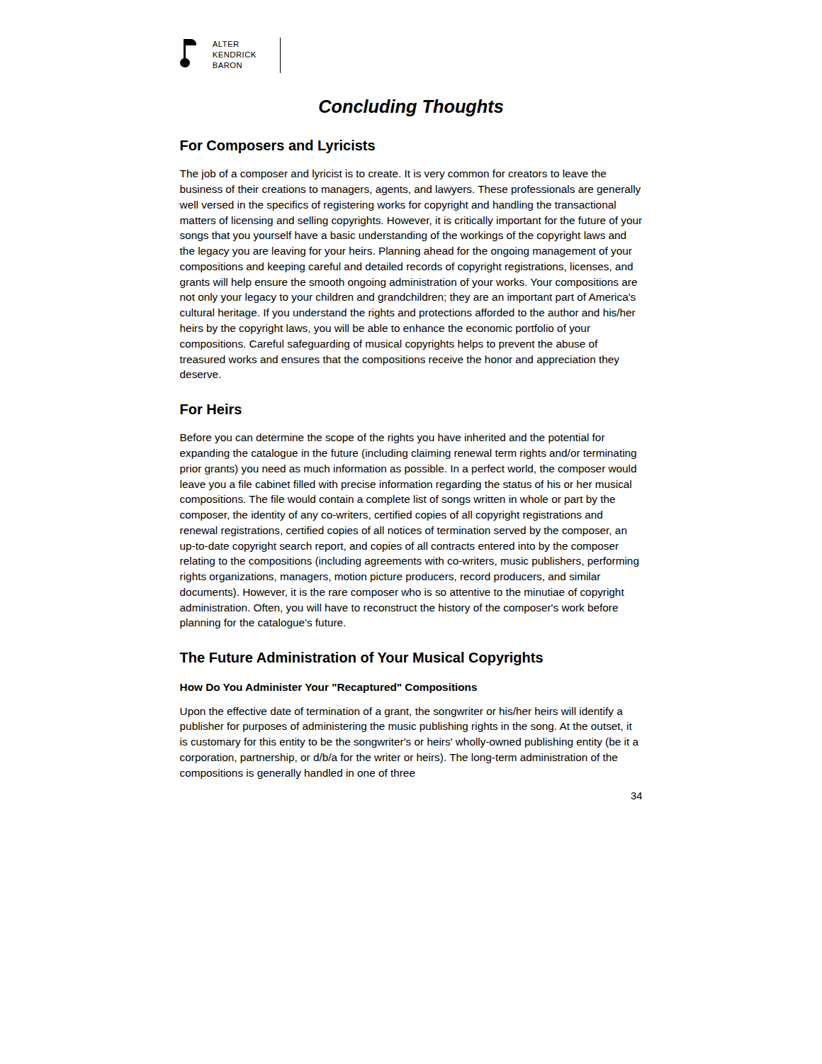ALTER
KENDRICK
BARON
Concluding Thoughts
For Composers and Lyricists
The job of a composer and lyricist is to create. It is very common for creators to leave the business of their creations to managers, agents, and lawyers. These professionals are generally well versed in the specifics of registering works for copyright and handling the transactional matters of licensing and selling copyrights. However, it is critically important for the future of your songs that you yourself have a basic understanding of the workings of the copyright laws and the legacy you are leaving for your heirs. Planning ahead for the ongoing management of your compositions and keeping careful and detailed records of copyright registrations, licenses, and grants will help ensure the smooth ongoing administration of your works. Your compositions are not only your legacy to your children and grandchildren; they are an important part of America's cultural heritage. If you understand the rights and protections afforded to the author and his/her heirs by the copyright laws, you will be able to enhance the economic portfolio of your compositions. Careful safeguarding of musical copyrights helps to prevent the abuse of treasured works and ensures that the compositions receive the honor and appreciation they deserve.
For Heirs
Before you can determine the scope of the rights you have inherited and the potential for expanding the catalogue in the future (including claiming renewal term rights and/or terminating prior grants) you need as much information as possible. In a perfect world, the composer would leave you a file cabinet filled with precise information regarding the status of his or her musical compositions. The file would contain a complete list of songs written in whole or part by the composer, the identity of any co-writers, certified copies of all copyright registrations and renewal registrations, certified copies of all notices of termination served by the composer, an up-to-date copyright search report, and copies of all contracts entered into by the composer relating to the compositions (including agreements with co-writers, music publishers, performing rights organizations, managers, motion picture producers, record producers, and similar documents). However, it is the rare composer who is so attentive to the minutiae of copyright administration. Often, you will have to reconstruct the history of the composer's work before planning for the catalogue's future.
The Future Administration of Your Musical Copyrights
How Do You Administer Your "Recaptured" Compositions
Upon the effective date of termination of a grant, the songwriter or his/her heirs will identify a publisher for purposes of administering the music publishing rights in the song. At the outset, it is customary for this entity to be the songwriter's or heirs' wholly-owned publishing entity (be it a corporation, partnership, or d/b/a for the writer or heirs). The long-term administration of the compositions is generally handled in one of three
34